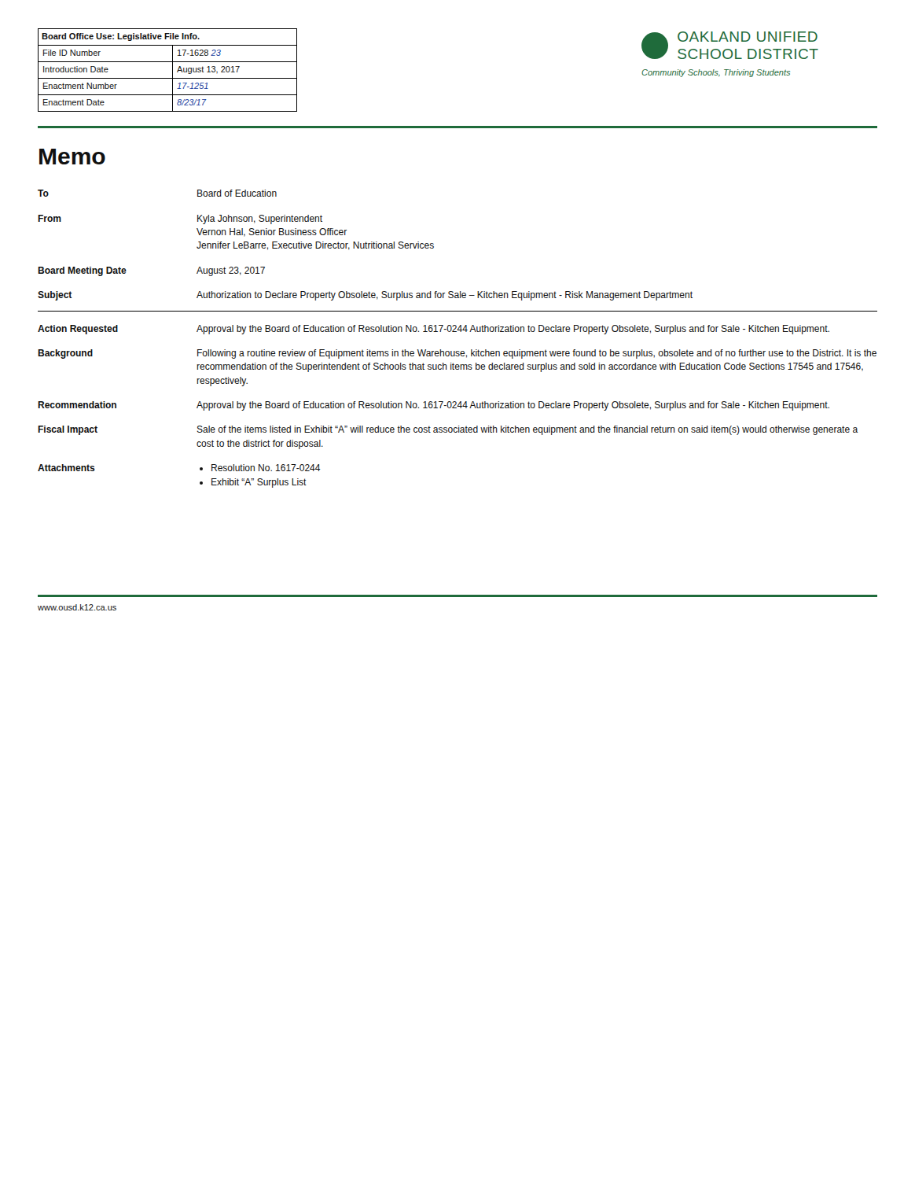Board Office Use: Legislative File Info.
| File ID Number | 17-1628 23 |
| Introduction Date | August 13, 2017 |
| Enactment Number | 17-1251 |
| Enactment Date | 8/23/17 |
OAKLAND UNIFIED
SCHOOL DISTRICT
Community Schools, Thriving Students
Memo
| To | Board of Education |
| From | Kyla Johnson, Superintendent Vernon Hal, Senior Business Officer Jennifer LeBarre, Executive Director, Nutritional Services |
| Board Meeting Date | August 23, 2017 |
| Subject | Authorization to Declare Property Obsolete, Surplus and for Sale – Kitchen Equipment - Risk Management Department |
| Action Requested | Approval by the Board of Education of Resolution No. 1617-0244 Authorization to Declare Property Obsolete, Surplus and for Sale - Kitchen Equipment. |
| Background | Following a routine review of Equipment items in the Warehouse, kitchen equipment were found to be surplus, obsolete and of no further use to the District. It is the recommendation of the Superintendent of Schools that such items be declared surplus and sold in accordance with Education Code Sections 17545 and 17546, respectively. |
| Recommendation | Approval by the Board of Education of Resolution No. 1617-0244 Authorization to Declare Property Obsolete, Surplus and for Sale - Kitchen Equipment. |
| Fiscal Impact | Sale of the items listed in Exhibit “A” will reduce the cost associated with kitchen equipment and the financial return on said item(s) would otherwise generate a cost to the district for disposal. |
| Attachments | Resolution No. 1617-0244 Exhibit “A” Surplus List |
www.ousd.k12.ca.us